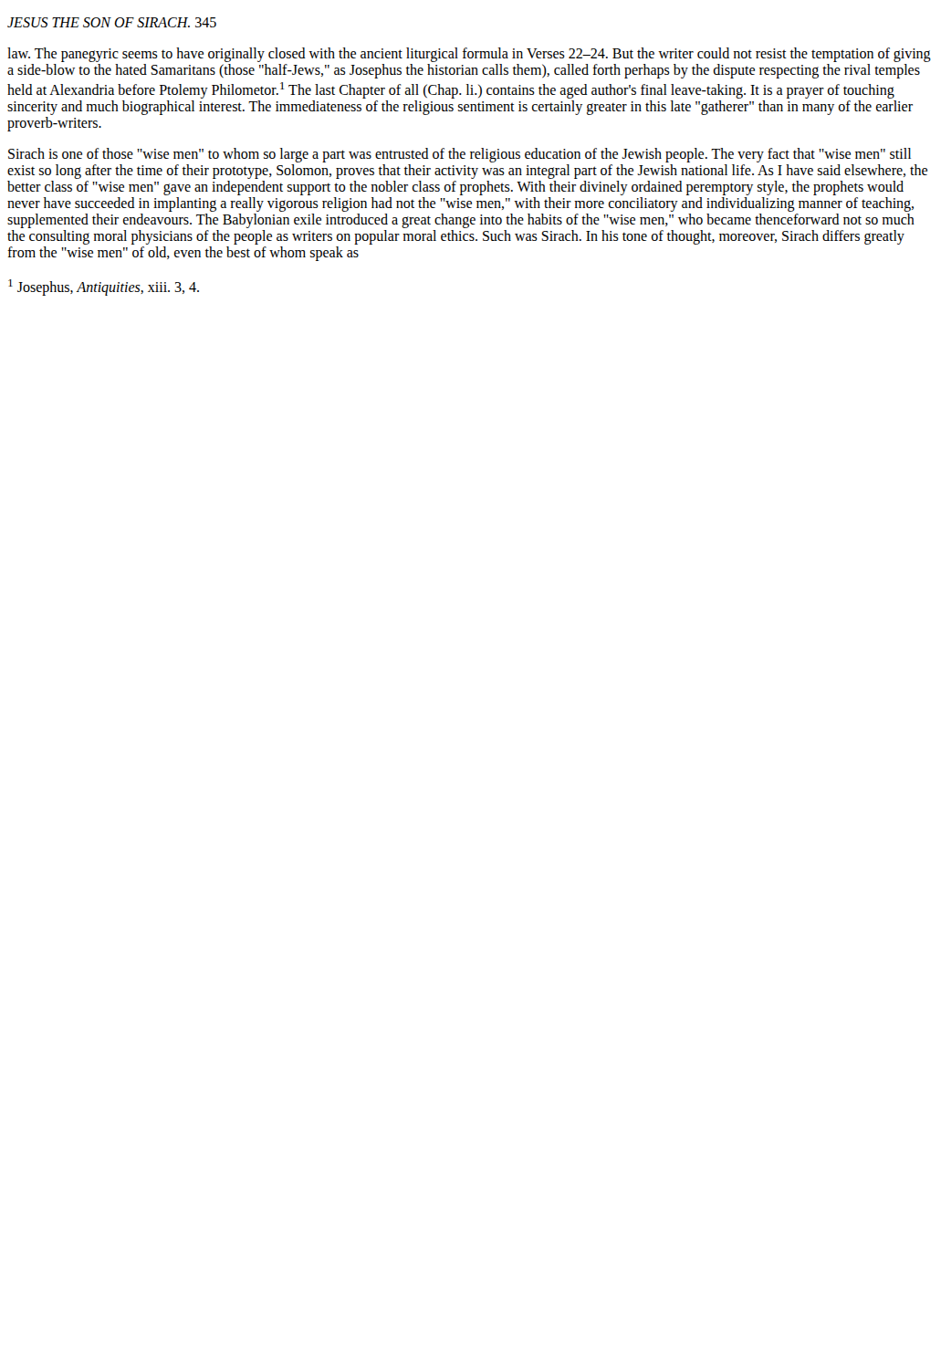JESUS THE SON OF SIRACH. 345
law. The panegyric seems to have originally closed with the ancient liturgical formula in Verses 22–24. But the writer could not resist the temptation of giving a side-blow to the hated Samaritans (those "half-Jews," as Josephus the historian calls them), called forth perhaps by the dispute respecting the rival temples held at Alexandria before Ptolemy Philometor.1 The last Chapter of all (Chap. li.) contains the aged author's final leave-taking. It is a prayer of touching sincerity and much biographical interest. The immediateness of the religious sentiment is certainly greater in this late "gatherer" than in many of the earlier proverb-writers.
Sirach is one of those "wise men" to whom so large a part was entrusted of the religious education of the Jewish people. The very fact that "wise men" still exist so long after the time of their prototype, Solomon, proves that their activity was an integral part of the Jewish national life. As I have said elsewhere, the better class of "wise men" gave an independent support to the nobler class of prophets. With their divinely ordained peremptory style, the prophets would never have succeeded in implanting a really vigorous religion had not the "wise men," with their more conciliatory and individualizing manner of teaching, supplemented their endeavours. The Babylonian exile introduced a great change into the habits of the "wise men," who became thenceforward not so much the consulting moral physicians of the people as writers on popular moral ethics. Such was Sirach. In his tone of thought, moreover, Sirach differs greatly from the "wise men" of old, even the best of whom speak as
1 Josephus, Antiquities, xiii. 3, 4.